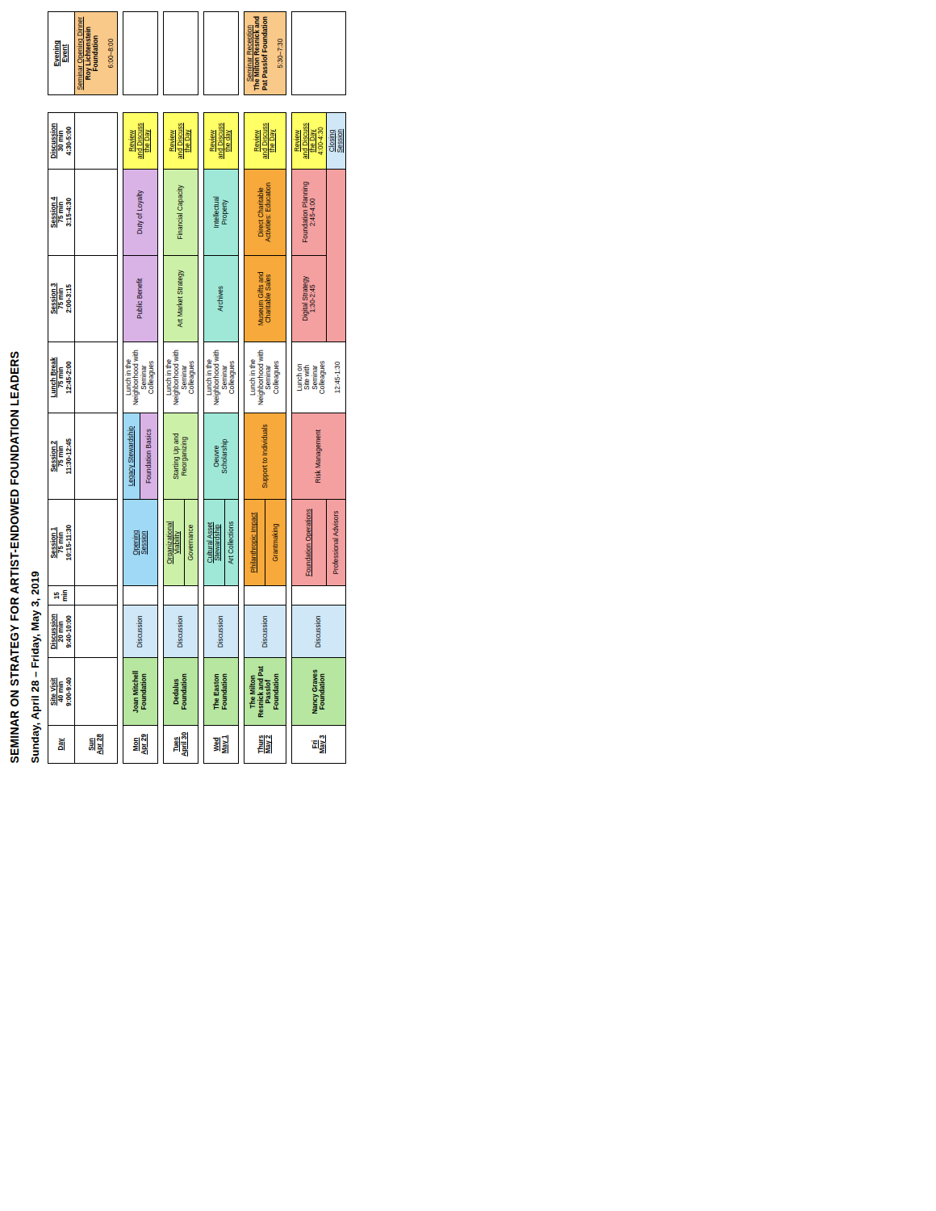SEMINAR ON STRATEGY FOR ARTIST-ENDOWED FOUNDATION LEADERS
Sunday, April 28 – Friday, May 3, 2019
| Day | Site Visit 40 min 9:00-9:40 | Discussion 20 min 9:40-10:00 | 15 min | Session 1 75 min 10:15-11:30 | Session 2 75 min 11:30-12:45 | Lunch Break 75 min 12:45-2:00 | Session 3 75 min 2:00-3:15 | Session 4 75 min 3:15-4:30 | Discussion 30 min 4:30-5:00 | | Evening Event |
| Sun Apr 28 | | | | | | | | | | | Seminar Opening Dinner Roy Lichtenstein Foundation 6:00–8:00 |
| Mon Apr 29 | Joan Mitchell Foundation | Discussion | | Opening Session | Legacy Stewardship | Lunch in the Neighborhood with Seminar Colleagues | Public Benefit | Duty of Loyalty | Review and Discuss the Day | | |
| Foundation Basics |
| Tues April 30 | Dedalus Foundation | Discussion | | Organizational Viability | Starting Up and Reorganizing | Lunch in the Neighborhood with Seminar Colleagues | Art Market Strategy | Financial Capacity | Review and Discuss the Day | | |
| Governance |
| Wed May 1 | The Easton Foundation | Discussion | | Cultural Asset Stewardship | Oeuvre Scholarship | Lunch in the Neighborhood with Seminar Colleagues | Archives | Intellectual Property | Review and Discuss the day | | |
| Art Collections |
| Thurs May 2 | The Milton Resnick and Pat Passlof Foundation | Discussion | | Philanthropic Impact | Support to Individuals | Lunch in the Neighborhood with Seminar Colleagues | Museum Gifts and Charitable Sales | Direct Charitable Activities: Education | Review and Discuss the Day | | Seminar Reception The Milton Resnick and Pat Passlof Foundation 5:30–7:30 |
| Grantmaking |
| Fri May 3 | Nancy Graves Foundation | Discussion | | Foundation Operations | Risk Management | Lunch on Site with Seminar Colleagues 12:45-1:30 | Digital Strategy 1:30-2:45 | Foundation Planning 2:45-4:00 | Review and Discuss the Day 4:00-4:30 | | |
| Professional Advisors | | Closing Session |